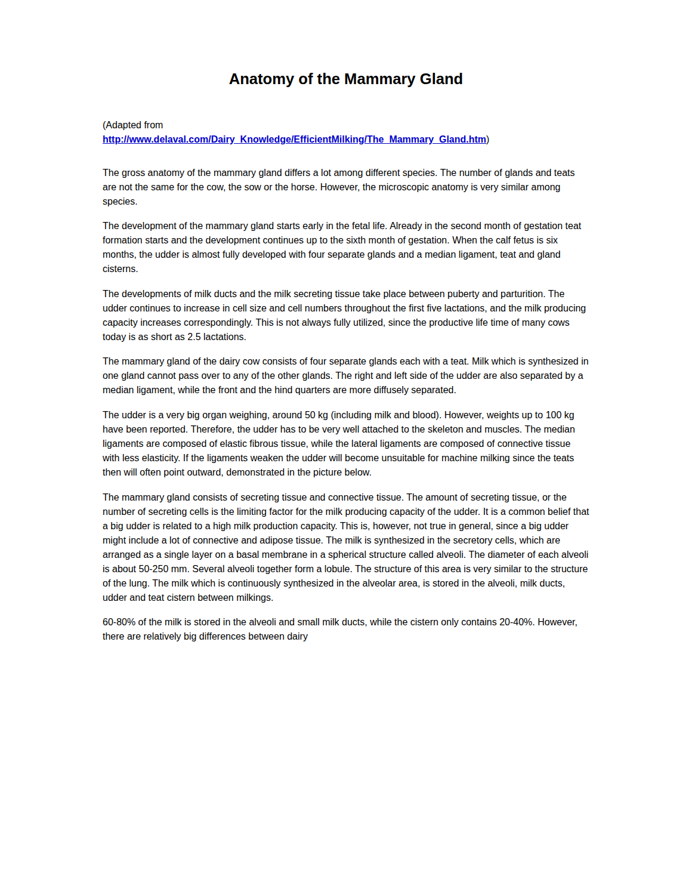Anatomy of the Mammary Gland
(Adapted from
http://www.delaval.com/Dairy_Knowledge/EfficientMilking/The_Mammary_Gland.htm)
The gross anatomy of the mammary gland differs a lot among different species. The number of glands and teats are not the same for the cow, the sow or the horse. However, the microscopic anatomy is very similar among species.
The development of the mammary gland starts early in the fetal life. Already in the second month of gestation teat formation starts and the development continues up to the sixth month of gestation. When the calf fetus is six months, the udder is almost fully developed with four separate glands and a median ligament, teat and gland cisterns.
The developments of milk ducts and the milk secreting tissue take place between puberty and parturition. The udder continues to increase in cell size and cell numbers throughout the first five lactations, and the milk producing capacity increases correspondingly. This is not always fully utilized, since the productive life time of many cows today is as short as 2.5 lactations.
The mammary gland of the dairy cow consists of four separate glands each with a teat. Milk which is synthesized in one gland cannot pass over to any of the other glands. The right and left side of the udder are also separated by a median ligament, while the front and the hind quarters are more diffusely separated.
The udder is a very big organ weighing, around 50 kg (including milk and blood). However, weights up to 100 kg have been reported. Therefore, the udder has to be very well attached to the skeleton and muscles. The median ligaments are composed of elastic fibrous tissue, while the lateral ligaments are composed of connective tissue with less elasticity. If the ligaments weaken the udder will become unsuitable for machine milking since the teats then will often point outward, demonstrated in the picture below.
The mammary gland consists of secreting tissue and connective tissue. The amount of secreting tissue, or the number of secreting cells is the limiting factor for the milk producing capacity of the udder. It is a common belief that a big udder is related to a high milk production capacity. This is, however, not true in general, since a big udder might include a lot of connective and adipose tissue. The milk is synthesized in the secretory cells, which are arranged as a single layer on a basal membrane in a spherical structure called alveoli. The diameter of each alveoli is about 50-250 mm. Several alveoli together form a lobule. The structure of this area is very similar to the structure of the lung. The milk which is continuously synthesized in the alveolar area, is stored in the alveoli, milk ducts, udder and teat cistern between milkings.
60-80% of the milk is stored in the alveoli and small milk ducts, while the cistern only contains 20-40%. However, there are relatively big differences between dairy